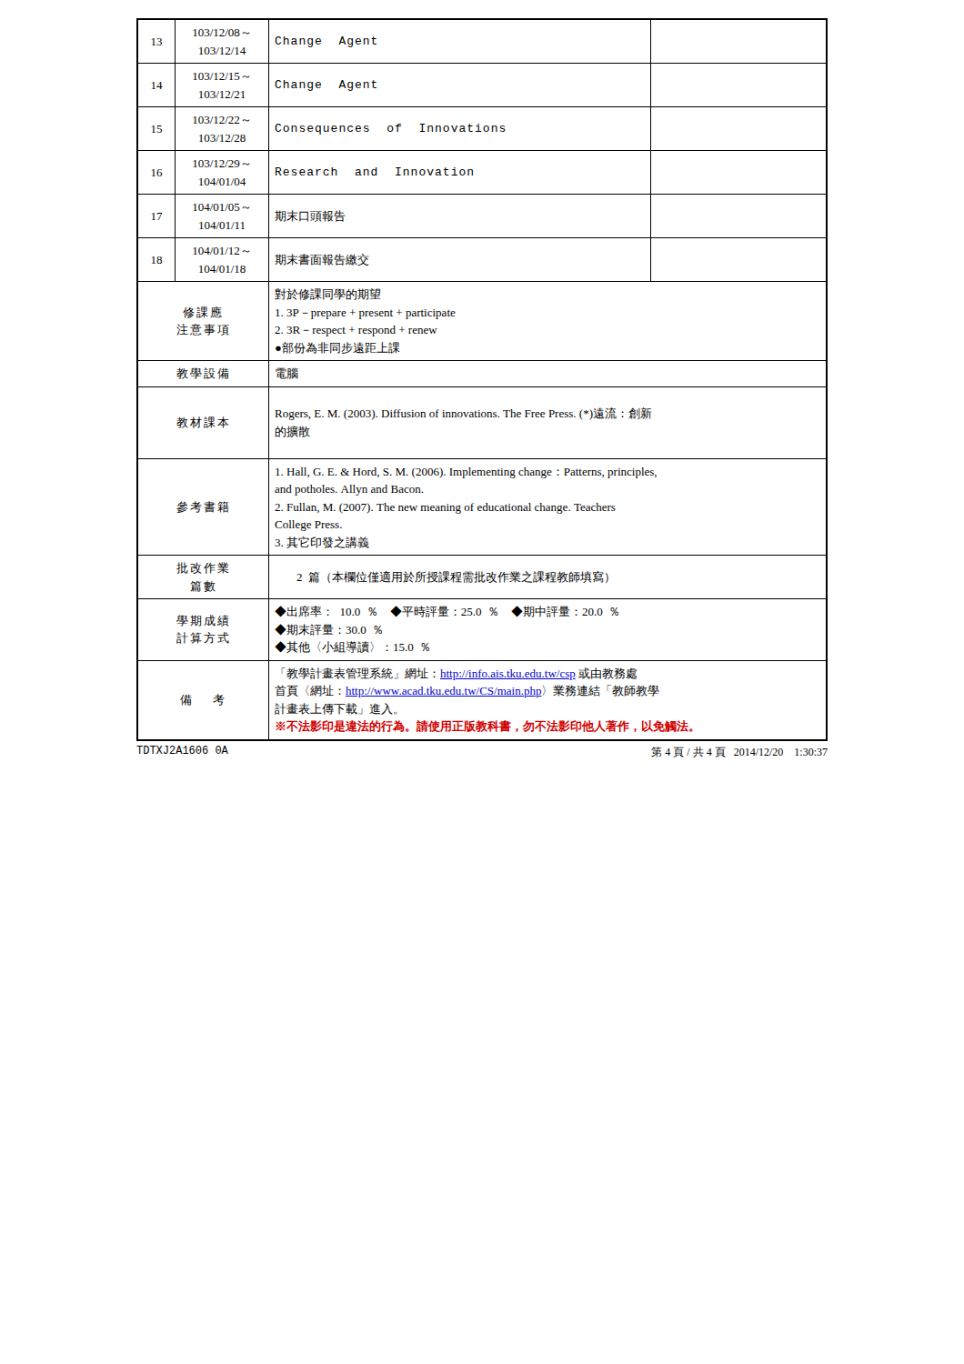| 13 | 103/12/08～ 103/12/14 | Change Agent | |
| 14 | 103/12/15～ 103/12/21 | Change Agent | |
| 15 | 103/12/22～ 103/12/28 | Consequences of Innovations | |
| 16 | 103/12/29～ 104/01/04 | Research and Innovation | |
| 17 | 104/01/05～ 104/01/11 | 期末口頭報告 | |
| 18 | 104/01/12～ 104/01/18 | 期末書面報告繳交 | |
| 修課應 注意事項 | 對於修課同學的期望 1. 3P－prepare + present + participate 2. 3R－respect + respond + renew ●部份為非同步遠距上課 |
| 教學設備 | 電腦 |
| 教材課本 | Rogers, E. M. (2003). Diffusion of innovations. The Free Press. (*)遠流：創新 的擴散 |
| 參考書籍 | 1. Hall, G. E. & Hord, S. M. (2006). Implementing change：Patterns, principles, and potholes. Allyn and Bacon. 2. Fullan, M. (2007). The new meaning of educational change. Teachers College Press. 3. 其它印發之講義 |
| 批改作業 篇數 | 2 篇（本欄位僅適用於所授課程需批改作業之課程教師填寫） |
| 學期成績 計算方式 | ◆出席率： 10.0 ％ ◆平時評量：25.0 ％ ◆期中評量：20.0 ％ ◆期末評量：30.0 ％ ◆其他〈小組導讀〉：15.0 ％ |
| 備 考 | 「教學計畫表管理系統」網址： http://info.ais.tku.edu.tw/csp 或由教務處 首頁〈網址： http://www.acad.tku.edu.tw/CS/main.php 〉業務連結「教師教學 計畫表上傳下載」進入。 ※不法影印是違法的行為。請使用正版教科書，勿不法影印他人著作，以免觸法。 |
TDTXJ2A1606 0A 第 4 頁 / 共 4 頁 2014/12/20 1:30:37